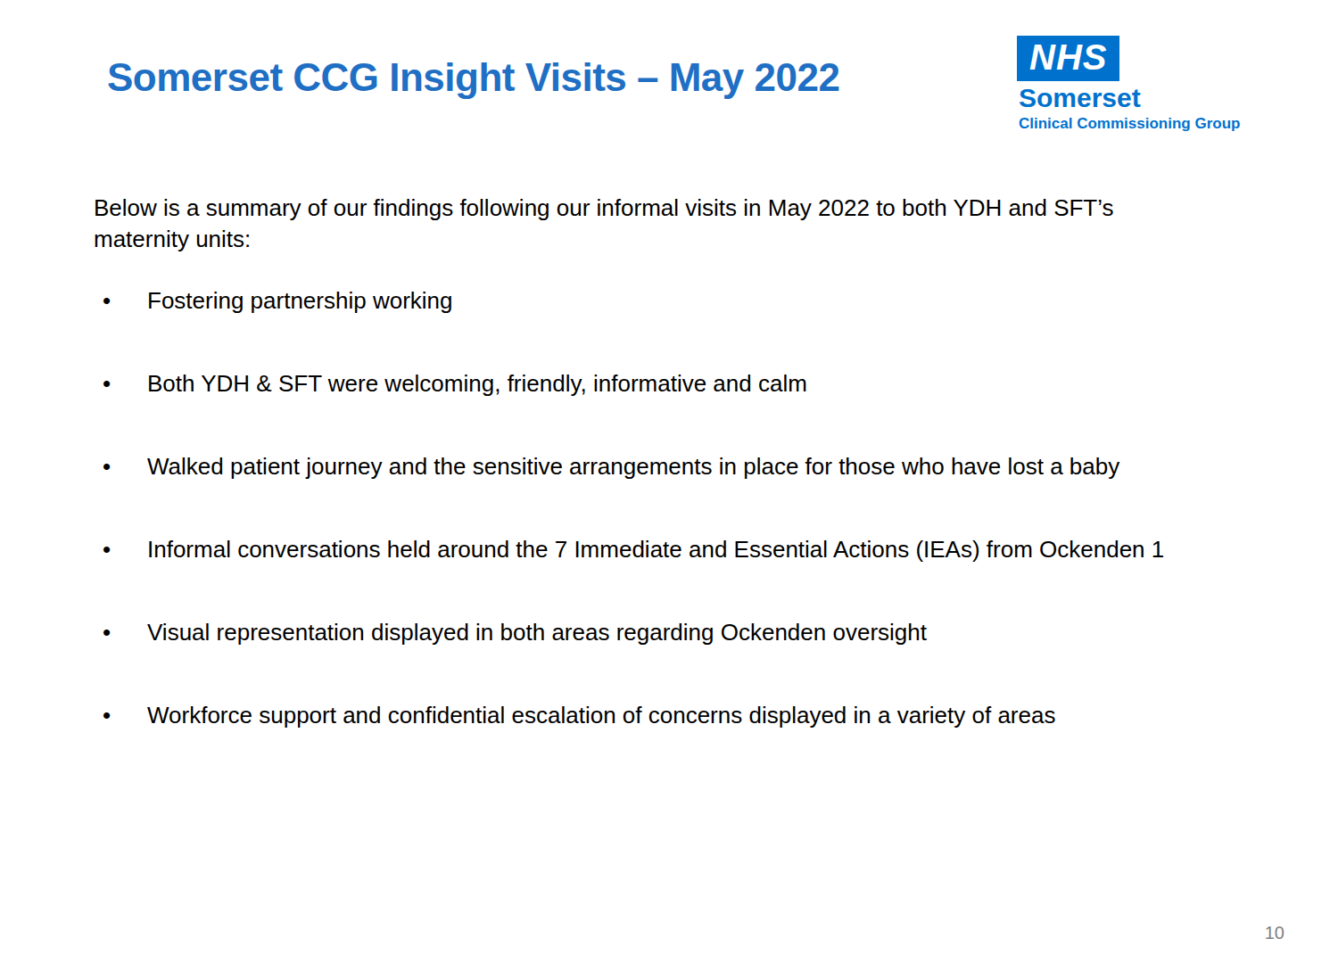Somerset CCG Insight Visits – May 2022
NHS Somerset Clinical Commissioning Group
Below is a summary of our findings following our informal visits in May 2022 to both YDH and SFT’s maternity units:
Fostering partnership working
Both YDH & SFT were welcoming, friendly, informative and calm
Walked patient journey and the sensitive arrangements in place for those who have lost a baby
Informal conversations held around the 7 Immediate and Essential Actions (IEAs) from Ockenden 1
Visual representation displayed in both areas regarding Ockenden oversight
Workforce support and confidential escalation of concerns displayed in a variety of areas
10